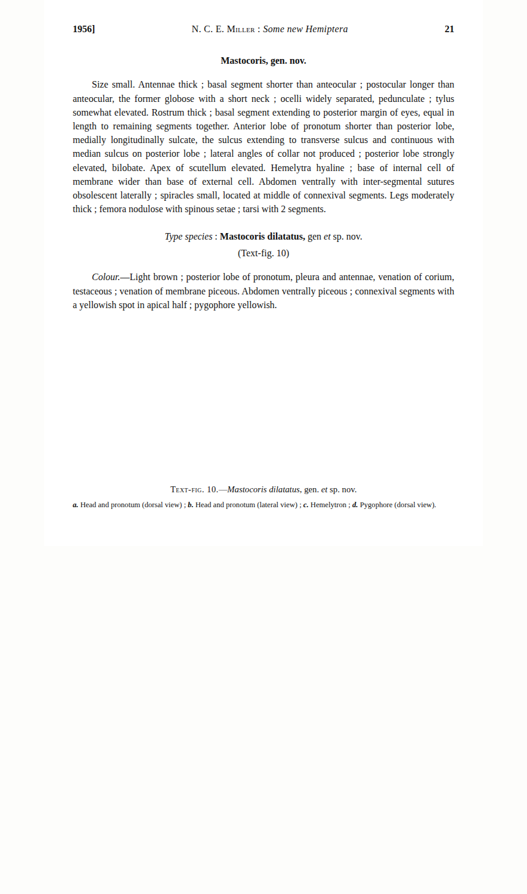1956] N. C. E. Miller : Some new Hemiptera 21
Mastocoris, gen. nov.
Size small. Antennae thick ; basal segment shorter than anteocular ; postocular longer than anteocular, the former globose with a short neck ; ocelli widely separated, pedunculate ; tylus somewhat elevated. Rostrum thick ; basal segment extending to posterior margin of eyes, equal in length to remaining segments together. Anterior lobe of pronotum shorter than posterior lobe, medially longitudinally sulcate, the sulcus extending to transverse sulcus and continuous with median sulcus on posterior lobe ; lateral angles of collar not produced ; posterior lobe strongly elevated, bilobate. Apex of scutellum elevated. Hemelytra hyaline ; base of internal cell of membrane wider than base of external cell. Abdomen ventrally with inter-segmental sutures obsolescent laterally ; spiracles small, located at middle of connexival segments. Legs moderately thick ; femora nodulose with spinous setae ; tarsi with 2 segments.
Type species : Mastocoris dilatatus, gen et sp. nov.
(Text-fig. 10)
Colour.—Light brown ; posterior lobe of pronotum, pleura and antennae, venation of corium, testaceous ; venation of membrane piceous. Abdomen ventrally piceous ; connexival segments with a yellowish spot in apical half ; pygophore yellowish.
Text-fig. 10.—Mastocoris dilatatus, gen. et sp. nov.
a. Head and pronotum (dorsal view) ; b. Head and pronotum (lateral view) ; c. Hemelytron ; d. Pygophore (dorsal view).